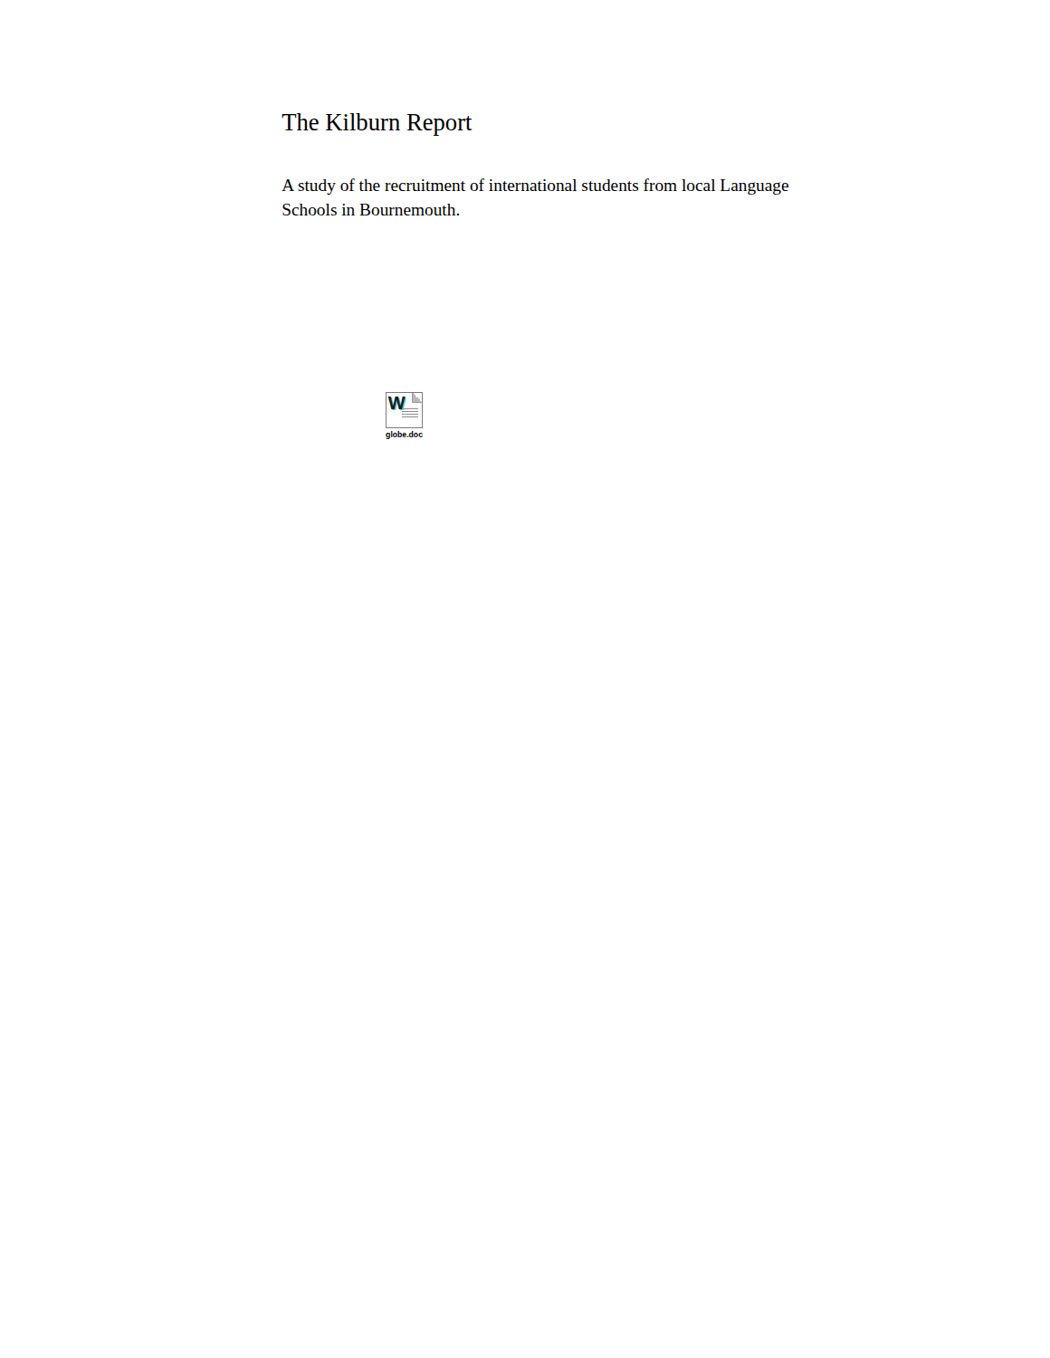The Kilburn Report
A study of the recruitment of international students from local Language Schools in Bournemouth.
W
globe.doc